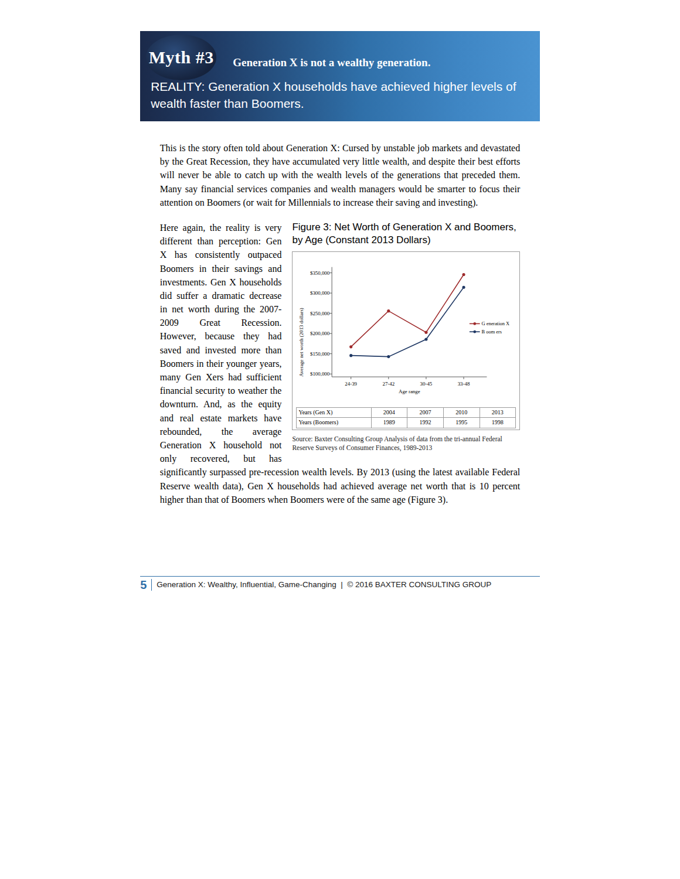Myth #3
Generation X is not a wealthy generation.
REALITY: Generation X households have achieved higher levels of wealth faster than Boomers.
This is the story often told about Generation X: Cursed by unstable job markets and devastated by the Great Recession, they have accumulated very little wealth, and despite their best efforts will never be able to catch up with the wealth levels of the generations that preceded them. Many say financial services companies and wealth managers would be smarter to focus their attention on Boomers (or wait for Millennials to increase their saving and investing).
Figure 3: Net Worth of Generation X and Boomers, by Age (Constant 2013 Dollars)
Average net worth (2013 dollars) $350,000 $300,000 $250,000 $200,000 $150,000 $100,000 24-39 27-42 30-45 33-48 Age range G eneration X B oom ers
| Years (Gen X) | 2004 | 2007 | 2010 | 2013 |
| Years (Boomers) | 1989 | 1992 | 1995 | 1998 |
Source: Baxter Consulting Group Analysis of data from the tri-annual Federal Reserve Surveys of Consumer Finances, 1989-2013
Here again, the reality is very different than perception: Gen X has consistently outpaced Boomers in their savings and investments. Gen X households did suffer a dramatic decrease in net worth during the 2007-2009 Great Recession. However, because they had saved and invested more than Boomers in their younger years, many Gen Xers had sufficient financial security to weather the downturn. And, as the equity and real estate markets have rebounded, the average Generation X household not only recovered, but has significantly surpassed pre-recession wealth levels. By 2013 (using the latest available Federal Reserve wealth data), Gen X households had achieved average net worth that is 10 percent higher than that of Boomers when Boomers were of the same age (Figure 3).
5 Generation X: Wealthy, Influential, Game-Changing | © 2016 BAXTER CONSULTING GROUP